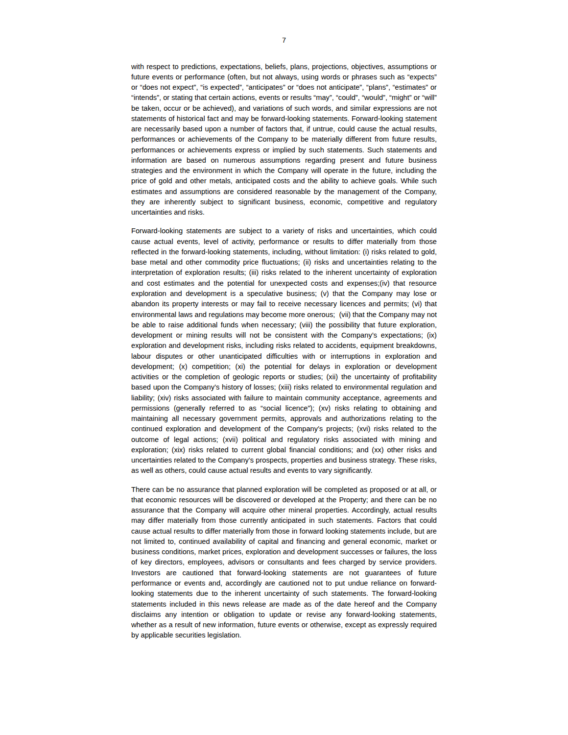7
with respect to predictions, expectations, beliefs, plans, projections, objectives, assumptions or future events or performance (often, but not always, using words or phrases such as “expects” or “does not expect”, “is expected”, “anticipates” or “does not anticipate”, “plans”, “estimates” or “intends”, or stating that certain actions, events or results “may”, “could”, “would”, “might” or “will” be taken, occur or be achieved), and variations of such words, and similar expressions are not statements of historical fact and may be forward-looking statements. Forward-looking statement are necessarily based upon a number of factors that, if untrue, could cause the actual results, performances or achievements of the Company to be materially different from future results, performances or achievements express or implied by such statements. Such statements and information are based on numerous assumptions regarding present and future business strategies and the environment in which the Company will operate in the future, including the price of gold and other metals, anticipated costs and the ability to achieve goals. While such estimates and assumptions are considered reasonable by the management of the Company, they are inherently subject to significant business, economic, competitive and regulatory uncertainties and risks.
Forward-looking statements are subject to a variety of risks and uncertainties, which could cause actual events, level of activity, performance or results to differ materially from those reflected in the forward-looking statements, including, without limitation: (i) risks related to gold, base metal and other commodity price fluctuations; (ii) risks and uncertainties relating to the interpretation of exploration results; (iii) risks related to the inherent uncertainty of exploration and cost estimates and the potential for unexpected costs and expenses;(iv) that resource exploration and development is a speculative business; (v) that the Company may lose or abandon its property interests or may fail to receive necessary licences and permits; (vi) that environmental laws and regulations may become more onerous; (vii) that the Company may not be able to raise additional funds when necessary; (viii) the possibility that future exploration, development or mining results will not be consistent with the Company’s expectations; (ix) exploration and development risks, including risks related to accidents, equipment breakdowns, labour disputes or other unanticipated difficulties with or interruptions in exploration and development; (x) competition; (xi) the potential for delays in exploration or development activities or the completion of geologic reports or studies; (xii) the uncertainty of profitability based upon the Company’s history of losses; (xiii) risks related to environmental regulation and liability; (xiv) risks associated with failure to maintain community acceptance, agreements and permissions (generally referred to as “social licence”); (xv) risks relating to obtaining and maintaining all necessary government permits, approvals and authorizations relating to the continued exploration and development of the Company’s projects; (xvi) risks related to the outcome of legal actions; (xvii) political and regulatory risks associated with mining and exploration; (xix) risks related to current global financial conditions; and (xx) other risks and uncertainties related to the Company’s prospects, properties and business strategy. These risks, as well as others, could cause actual results and events to vary significantly.
There can be no assurance that planned exploration will be completed as proposed or at all, or that economic resources will be discovered or developed at the Property; and there can be no assurance that the Company will acquire other mineral properties. Accordingly, actual results may differ materially from those currently anticipated in such statements. Factors that could cause actual results to differ materially from those in forward looking statements include, but are not limited to, continued availability of capital and financing and general economic, market or business conditions, market prices, exploration and development successes or failures, the loss of key directors, employees, advisors or consultants and fees charged by service providers. Investors are cautioned that forward-looking statements are not guarantees of future performance or events and, accordingly are cautioned not to put undue reliance on forward-looking statements due to the inherent uncertainty of such statements. The forward-looking statements included in this news release are made as of the date hereof and the Company disclaims any intention or obligation to update or revise any forward-looking statements, whether as a result of new information, future events or otherwise, except as expressly required by applicable securities legislation.